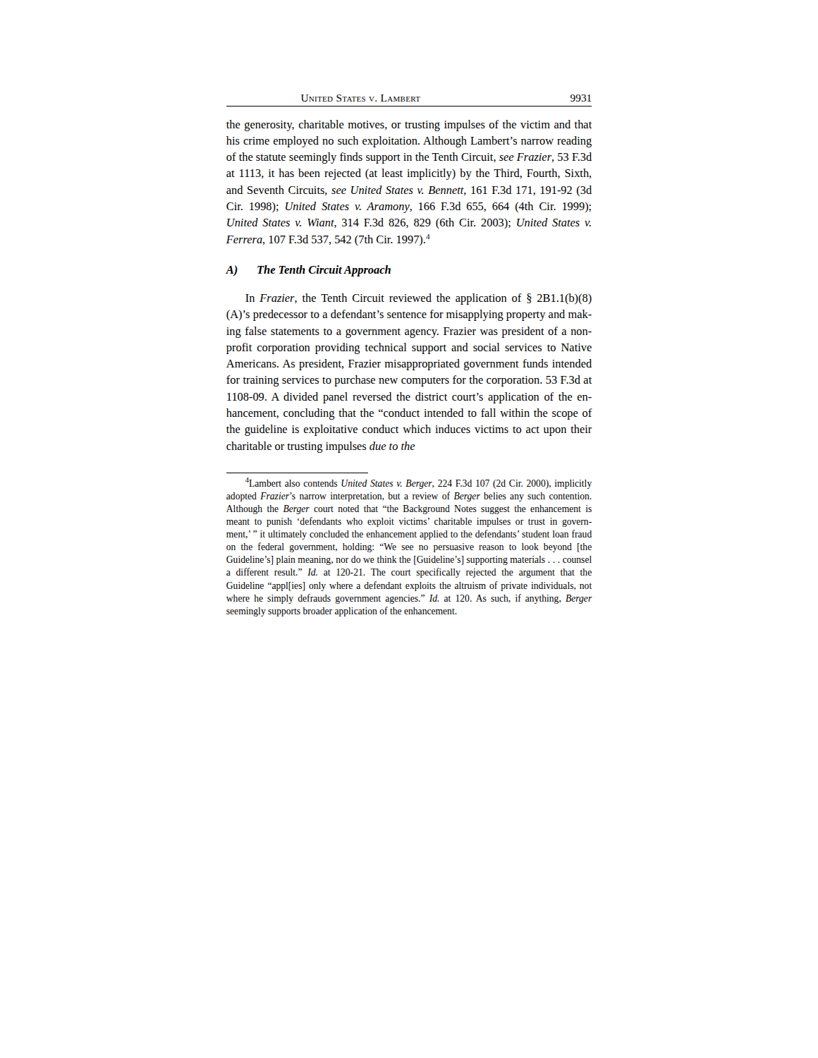United States v. Lambert
9931
the generosity, charitable motives, or trusting impulses of the victim and that his crime employed no such exploitation. Although Lambert’s narrow reading of the statute seemingly finds support in the Tenth Circuit, see Frazier, 53 F.3d at 1113, it has been rejected (at least implicitly) by the Third, Fourth, Sixth, and Seventh Circuits, see United States v. Bennett, 161 F.3d 171, 191-92 (3d Cir. 1998); United States v. Aramony, 166 F.3d 655, 664 (4th Cir. 1999); United States v. Wiant, 314 F.3d 826, 829 (6th Cir. 2003); United States v. Ferrera, 107 F.3d 537, 542 (7th Cir. 1997).4
A) The Tenth Circuit Approach
In Frazier, the Tenth Circuit reviewed the application of § 2B1.1(b)(8)(A)’s predecessor to a defendant’s sentence for misapplying property and making false statements to a government agency. Frazier was president of a nonprofit corporation providing technical support and social services to Native Americans. As president, Frazier misappropriated government funds intended for training services to purchase new computers for the corporation. 53 F.3d at 1108-09. A divided panel reversed the district court’s application of the enhancement, concluding that the “conduct intended to fall within the scope of the guideline is exploitative conduct which induces victims to act upon their charitable or trusting impulses due to the
4Lambert also contends United States v. Berger, 224 F.3d 107 (2d Cir. 2000), implicitly adopted Frazier’s narrow interpretation, but a review of Berger belies any such contention. Although the Berger court noted that “the Background Notes suggest the enhancement is meant to punish ‘defendants who exploit victims’ charitable impulses or trust in government,’ ” it ultimately concluded the enhancement applied to the defendants’ student loan fraud on the federal government, holding: “We see no persuasive reason to look beyond [the Guideline’s] plain meaning, nor do we think the [Guideline’s] supporting materials . . . counsel a different result.” Id. at 120-21. The court specifically rejected the argument that the Guideline “appl[ies] only where a defendant exploits the altruism of private individuals, not where he simply defrauds government agencies.” Id. at 120. As such, if anything, Berger seemingly supports broader application of the enhancement.